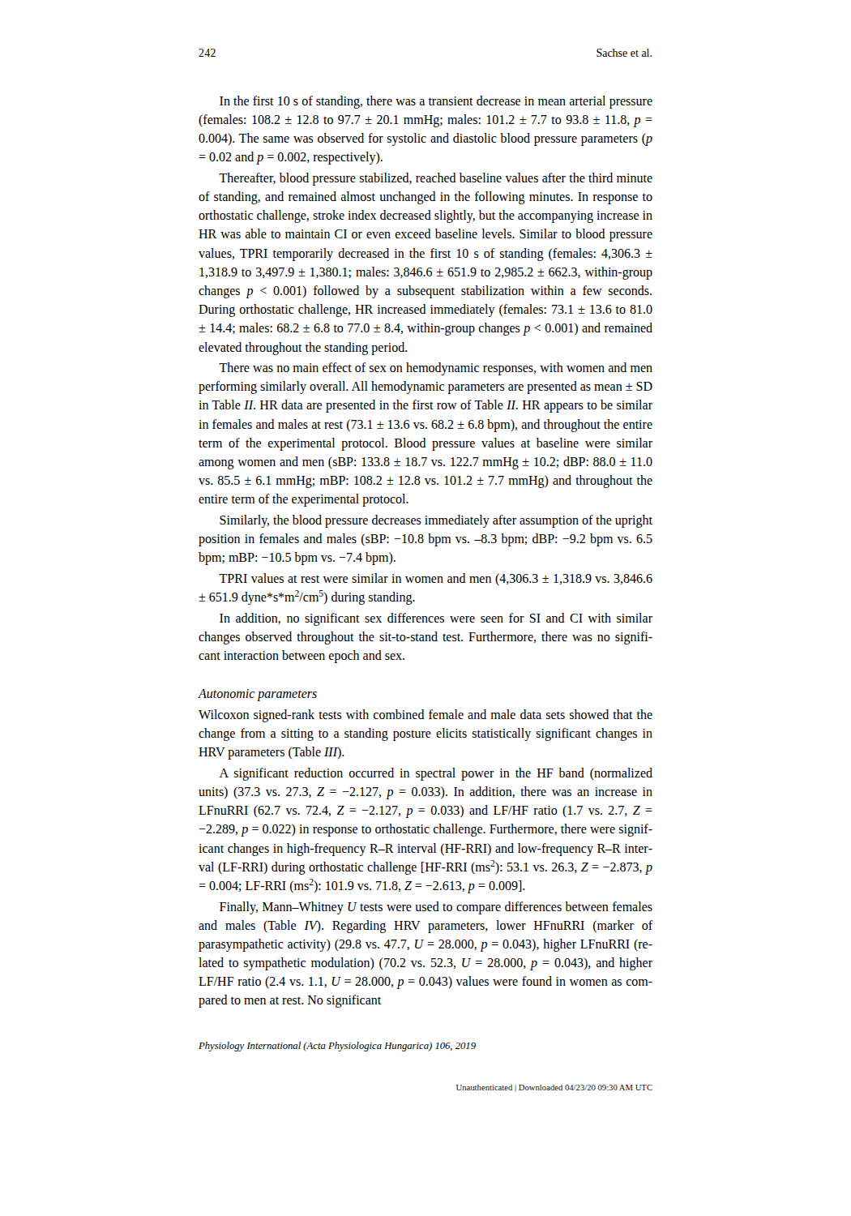242 Sachse et al.
In the first 10 s of standing, there was a transient decrease in mean arterial pressure (females: 108.2 ± 12.8 to 97.7 ± 20.1 mmHg; males: 101.2 ± 7.7 to 93.8 ± 11.8, p = 0.004). The same was observed for systolic and diastolic blood pressure parameters (p = 0.02 and p = 0.002, respectively).
Thereafter, blood pressure stabilized, reached baseline values after the third minute of standing, and remained almost unchanged in the following minutes. In response to orthostatic challenge, stroke index decreased slightly, but the accompanying increase in HR was able to maintain CI or even exceed baseline levels. Similar to blood pressure values, TPRI temporarily decreased in the first 10 s of standing (females: 4,306.3 ± 1,318.9 to 3,497.9 ± 1,380.1; males: 3,846.6 ± 651.9 to 2,985.2 ± 662.3, within-group changes p < 0.001) followed by a subsequent stabilization within a few seconds. During orthostatic challenge, HR increased immediately (females: 73.1 ± 13.6 to 81.0 ± 14.4; males: 68.2 ± 6.8 to 77.0 ± 8.4, within-group changes p < 0.001) and remained elevated throughout the standing period.
There was no main effect of sex on hemodynamic responses, with women and men performing similarly overall. All hemodynamic parameters are presented as mean ± SD in Table II. HR data are presented in the first row of Table II. HR appears to be similar in females and males at rest (73.1 ± 13.6 vs. 68.2 ± 6.8 bpm), and throughout the entire term of the experimental protocol. Blood pressure values at baseline were similar among women and men (sBP: 133.8 ± 18.7 vs. 122.7 mmHg ± 10.2; dBP: 88.0 ± 11.0 vs. 85.5 ± 6.1 mmHg; mBP: 108.2 ± 12.8 vs. 101.2 ± 7.7 mmHg) and throughout the entire term of the experimental protocol.
Similarly, the blood pressure decreases immediately after assumption of the upright position in females and males (sBP: −10.8 bpm vs. –8.3 bpm; dBP: −9.2 bpm vs. 6.5 bpm; mBP: −10.5 bpm vs. −7.4 bpm).
TPRI values at rest were similar in women and men (4,306.3 ± 1,318.9 vs. 3,846.6 ± 651.9 dyne*s*m2/cm5) during standing.
In addition, no significant sex differences were seen for SI and CI with similar changes observed throughout the sit-to-stand test. Furthermore, there was no significant interaction between epoch and sex.
Autonomic parameters
Wilcoxon signed-rank tests with combined female and male data sets showed that the change from a sitting to a standing posture elicits statistically significant changes in HRV parameters (Table III).
A significant reduction occurred in spectral power in the HF band (normalized units) (37.3 vs. 27.3, Z = −2.127, p = 0.033). In addition, there was an increase in LFnuRRI (62.7 vs. 72.4, Z = −2.127, p = 0.033) and LF/HF ratio (1.7 vs. 2.7, Z = −2.289, p = 0.022) in response to orthostatic challenge. Furthermore, there were significant changes in high-frequency R–R interval (HF-RRI) and low-frequency R–R interval (LF-RRI) during orthostatic challenge [HF-RRI (ms2): 53.1 vs. 26.3, Z = −2.873, p = 0.004; LF-RRI (ms2): 101.9 vs. 71.8, Z = −2.613, p = 0.009].
Finally, Mann–Whitney U tests were used to compare differences between females and males (Table IV). Regarding HRV parameters, lower HFnuRRI (marker of parasympathetic activity) (29.8 vs. 47.7, U = 28.000, p = 0.043), higher LFnuRRI (related to sympathetic modulation) (70.2 vs. 52.3, U = 28.000, p = 0.043), and higher LF/HF ratio (2.4 vs. 1.1, U = 28.000, p = 0.043) values were found in women as compared to men at rest. No significant
Physiology International (Acta Physiologica Hungarica) 106, 2019
Unauthenticated | Downloaded 04/23/20 09:30 AM UTC